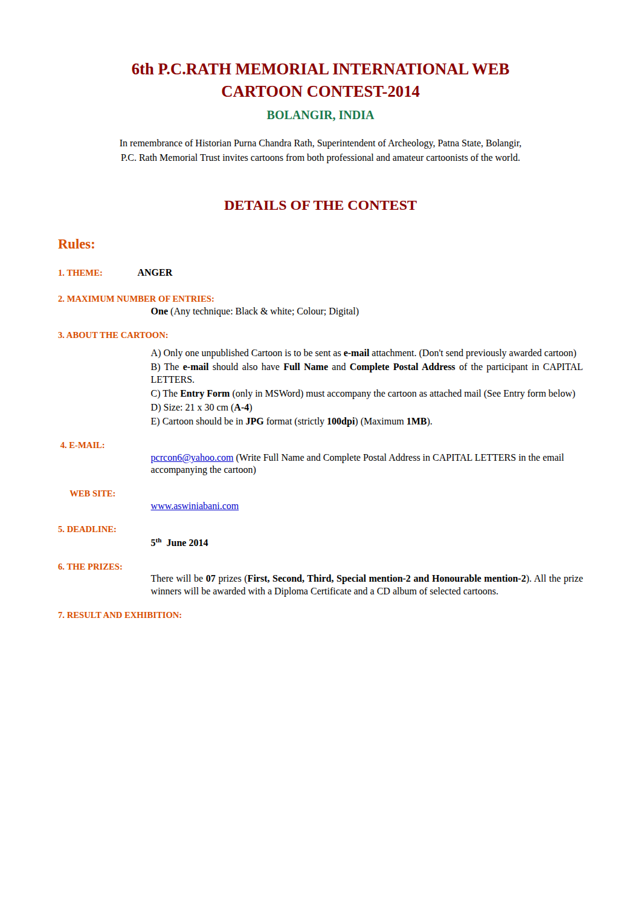6th P.C.RATH MEMORIAL INTERNATIONAL WEB
CARTOON CONTEST-2014
BOLANGIR, INDIA
In remembrance of Historian Purna Chandra Rath, Superintendent of Archeology, Patna State, Bolangir,
P.C. Rath Memorial Trust invites cartoons from both professional and amateur cartoonists of the world.
DETAILS OF THE CONTEST
Rules:
1. THEME: ANGER
2. MAXIMUM NUMBER OF ENTRIES:
One (Any technique: Black & white; Colour; Digital)
3. ABOUT THE CARTOON:
A) Only one unpublished Cartoon is to be sent as e-mail attachment. (Don't send previously awarded cartoon)
B) The e-mail should also have Full Name and Complete Postal Address of the participant in CAPITAL LETTERS.
C) The Entry Form (only in MSWord) must accompany the cartoon as attached mail (See Entry form below)
D) Size: 21 x 30 cm (A-4)
E) Cartoon should be in JPG format (strictly 100dpi) (Maximum 1MB).
4. E-MAIL:
pcrcon6@yahoo.com (Write Full Name and Complete Postal Address in CAPITAL LETTERS in the email accompanying the cartoon)
WEB SITE:
www.aswiniabani.com
5. DEADLINE:
5th June 2014
6. THE PRIZES:
There will be 07 prizes (First, Second, Third, Special mention-2 and Honourable mention-2). All the prize winners will be awarded with a Diploma Certificate and a CD album of selected cartoons.
7. RESULT AND EXHIBITION: